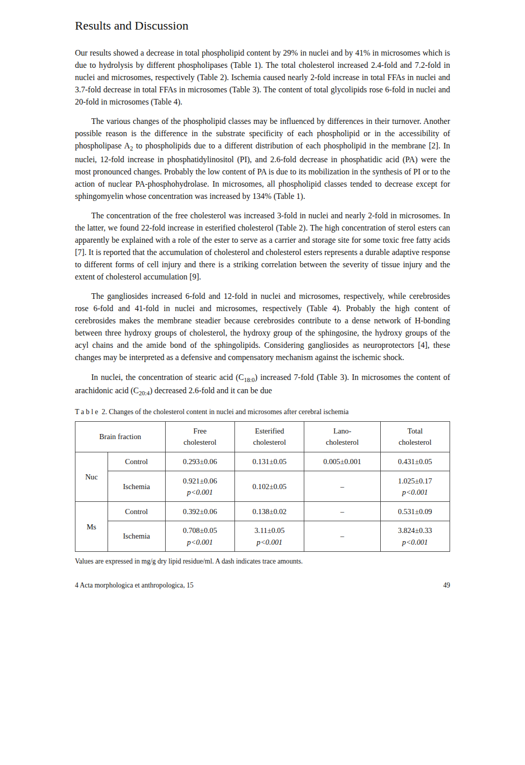Results and Discussion
Our results showed a decrease in total phospholipid content by 29% in nuclei and by 41% in microsomes which is due to hydrolysis by different phospholipases (Table 1). The total cholesterol increased 2.4-fold and 7.2-fold in nuclei and microsomes, respectively (Table 2). Ischemia caused nearly 2-fold increase in total FFAs in nuclei and 3.7-fold decrease in total FFAs in microsomes (Table 3). The content of total glycolipids rose 6-fold in nuclei and 20-fold in microsomes (Table 4).
The various changes of the phospholipid classes may be influenced by differences in their turnover. Another possible reason is the difference in the substrate specificity of each phospholipid or in the accessibility of phospholipase A2 to phospholipids due to a different distribution of each phospholipid in the membrane [2]. In nuclei, 12-fold increase in phosphatidylinositol (PI), and 2.6-fold decrease in phosphatidic acid (PA) were the most pronounced changes. Probably the low content of PA is due to its mobilization in the synthesis of PI or to the action of nuclear PA-phosphohydrolase. In microsomes, all phospholipid classes tended to decrease except for sphingomyelin whose concentration was increased by 134% (Table 1).
The concentration of the free cholesterol was increased 3-fold in nuclei and nearly 2-fold in microsomes. In the latter, we found 22-fold increase in esterified cholesterol (Table 2). The high concentration of sterol esters can apparently be explained with a role of the ester to serve as a carrier and storage site for some toxic free fatty acids [7]. It is reported that the accumulation of cholesterol and cholesterol esters represents a durable adaptive response to different forms of cell injury and there is a striking correlation between the severity of tissue injury and the extent of cholesterol accumulation [9].
The gangliosides increased 6-fold and 12-fold in nuclei and microsomes, respectively, while cerebrosides rose 6-fold and 41-fold in nuclei and microsomes, respectively (Table 4). Probably the high content of cerebrosides makes the membrane steadier because cerebrosides contribute to a dense network of H-bonding between three hydroxy groups of cholesterol, the hydroxy group of the sphingosine, the hydroxy groups of the acyl chains and the amide bond of the sphingolipids. Considering gangliosides as neuroprotectors [4], these changes may be interpreted as a defensive and compensatory mechanism against the ischemic shock.
In nuclei, the concentration of stearic acid (C18:0) increased 7-fold (Table 3). In microsomes the content of arachidonic acid (C20:4) decreased 2.6-fold and it can be due
T a b l e 2. Changes of the cholesterol content in nuclei and microsomes after cerebral ischemia
| Brain fraction | Free cholesterol | Esterified cholesterol | Lano- cholesterol | Total cholesterol |
| --- | --- | --- | --- | --- |
| Nuc | Control | 0.293±0.06 | 0.131±0.05 | 0.005±0.001 | 0.431±0.05 |
| Ischemia | 0.921±0.06 p<0.001 | 0.102±0.05 | – | 1.025±0.17 p<0.001 |
| Ms | Control | 0.392±0.06 | 0.138±0.02 | – | 0.531±0.09 |
| Ischemia | 0.708±0.05 p<0.001 | 3.11±0.05 p<0.001 | – | 3.824±0.33 p<0.001 |
Values are expressed in mg/g dry lipid residue/ml. A dash indicates trace amounts.
4 Acta morphologica et anthropologica, 15 49